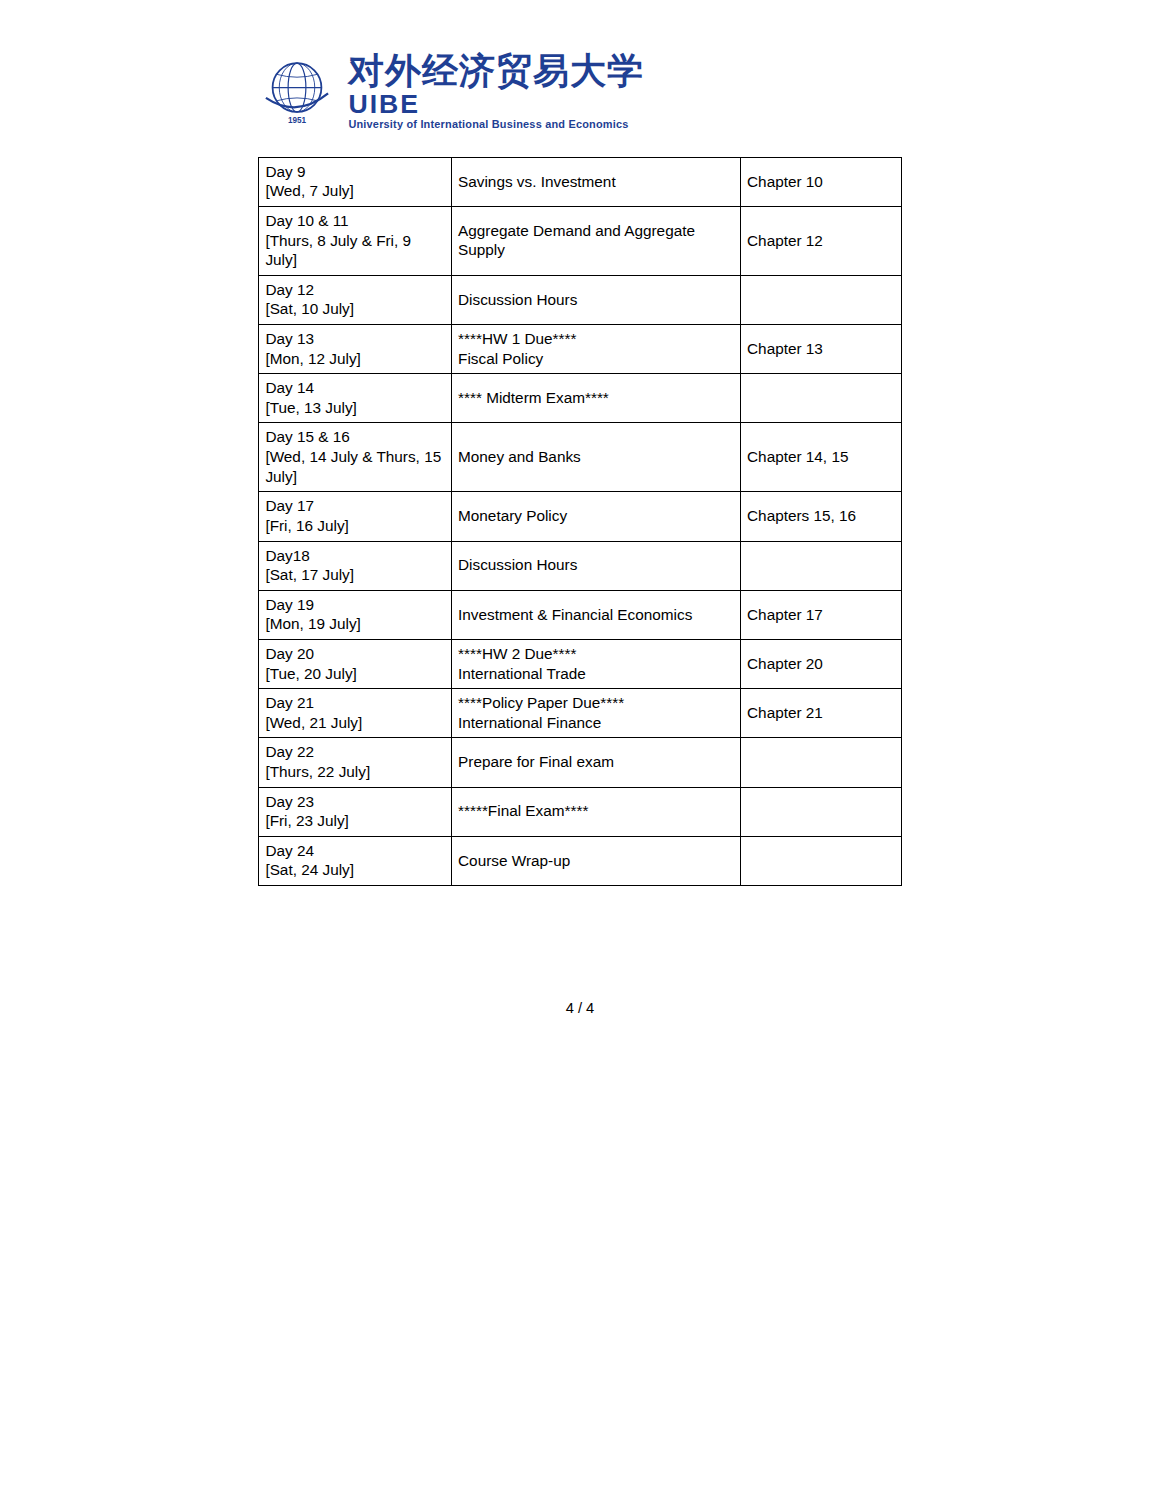1951
对外经济贸易大学
UIBE
University of International Business and Economics
| Day 9 [Wed, 7 July] | Savings vs. Investment | Chapter 10 |
| Day 10 & 11 [Thurs, 8 July & Fri, 9 July] | Aggregate Demand and Aggregate Supply | Chapter 12 |
| Day 12 [Sat, 10 July] | Discussion Hours | |
| Day 13 [Mon, 12 July] | ****HW 1 Due**** Fiscal Policy | Chapter 13 |
| Day 14 [Tue, 13 July] | **** Midterm Exam**** | |
| Day 15 & 16 [Wed, 14 July & Thurs, 15 July] | Money and Banks | Chapter 14, 15 |
| Day 17 [Fri, 16 July] | Monetary Policy | Chapters 15, 16 |
| Day18 [Sat, 17 July] | Discussion Hours | |
| Day 19 [Mon, 19 July] | Investment & Financial Economics | Chapter 17 |
| Day 20 [Tue, 20 July] | ****HW 2 Due**** International Trade | Chapter 20 |
| Day 21 [Wed, 21 July] | ****Policy Paper Due**** International Finance | Chapter 21 |
| Day 22 [Thurs, 22 July] | Prepare for Final exam | |
| Day 23 [Fri, 23 July] | *****Final Exam**** | |
| Day 24 [Sat, 24 July] | Course Wrap-up | |
4 / 4